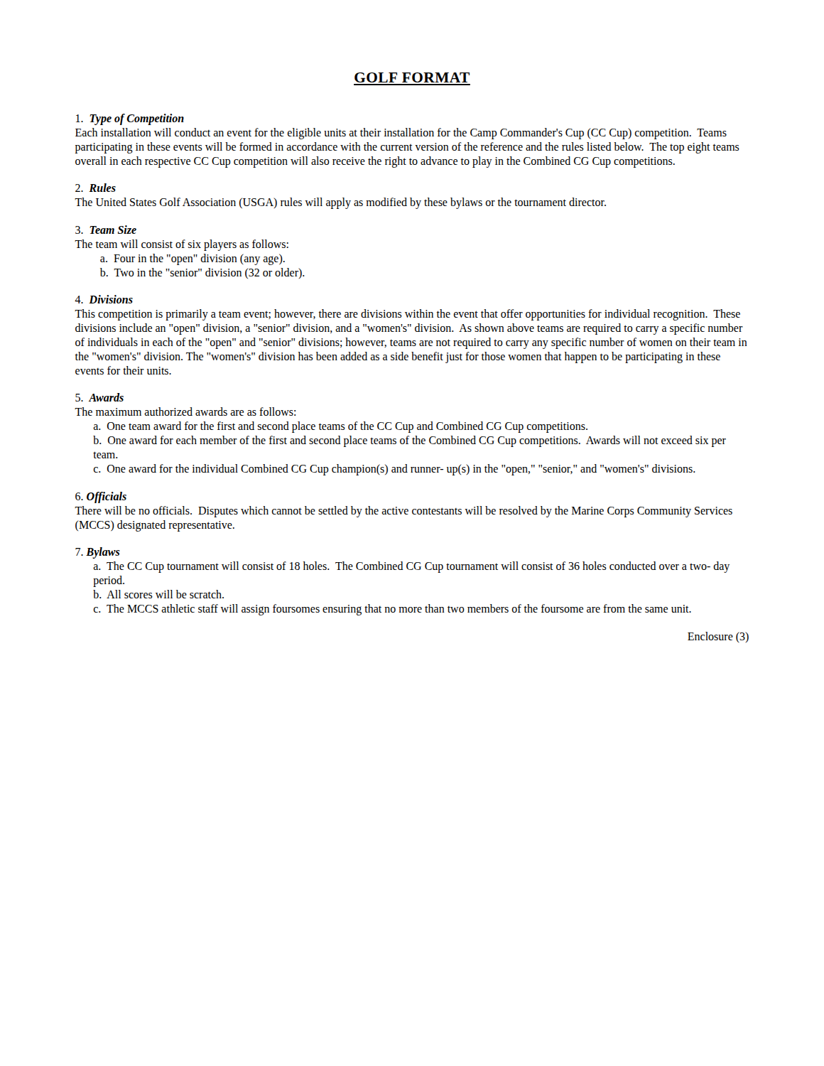GOLF FORMAT
1. Type of Competition
Each installation will conduct an event for the eligible units at their installation for the Camp Commander's Cup (CC Cup) competition. Teams participating in these events will be formed in accordance with the current version of the reference and the rules listed below. The top eight teams overall in each respective CC Cup competition will also receive the right to advance to play in the Combined CG Cup competitions.
2. Rules
The United States Golf Association (USGA) rules will apply as modified by these bylaws or the tournament director.
3. Team Size
The team will consist of six players as follows:
a. Four in the "open" division (any age).
b. Two in the "senior" division (32 or older).
4. Divisions
This competition is primarily a team event; however, there are divisions within the event that offer opportunities for individual recognition. These divisions include an "open" division, a "senior" division, and a "women's" division. As shown above teams are required to carry a specific number of individuals in each of the "open" and "senior" divisions; however, teams are not required to carry any specific number of women on their team in the "women's" division. The "women's" division has been added as a side benefit just for those women that happen to be participating in these events for their units.
5. Awards
The maximum authorized awards are as follows:
a. One team award for the first and second place teams of the CC Cup and Combined CG Cup competitions.
b. One award for each member of the first and second place teams of the Combined CG Cup competitions. Awards will not exceed six per team.
c. One award for the individual Combined CG Cup champion(s) and runner- up(s) in the "open," "senior," and "women's" divisions.
6. Officials
There will be no officials. Disputes which cannot be settled by the active contestants will be resolved by the Marine Corps Community Services (MCCS) designated representative.
7. Bylaws
a. The CC Cup tournament will consist of 18 holes. The Combined CG Cup tournament will consist of 36 holes conducted over a two- day period.
b. All scores will be scratch.
c. The MCCS athletic staff will assign foursomes ensuring that no more than two members of the foursome are from the same unit.
Enclosure (3)